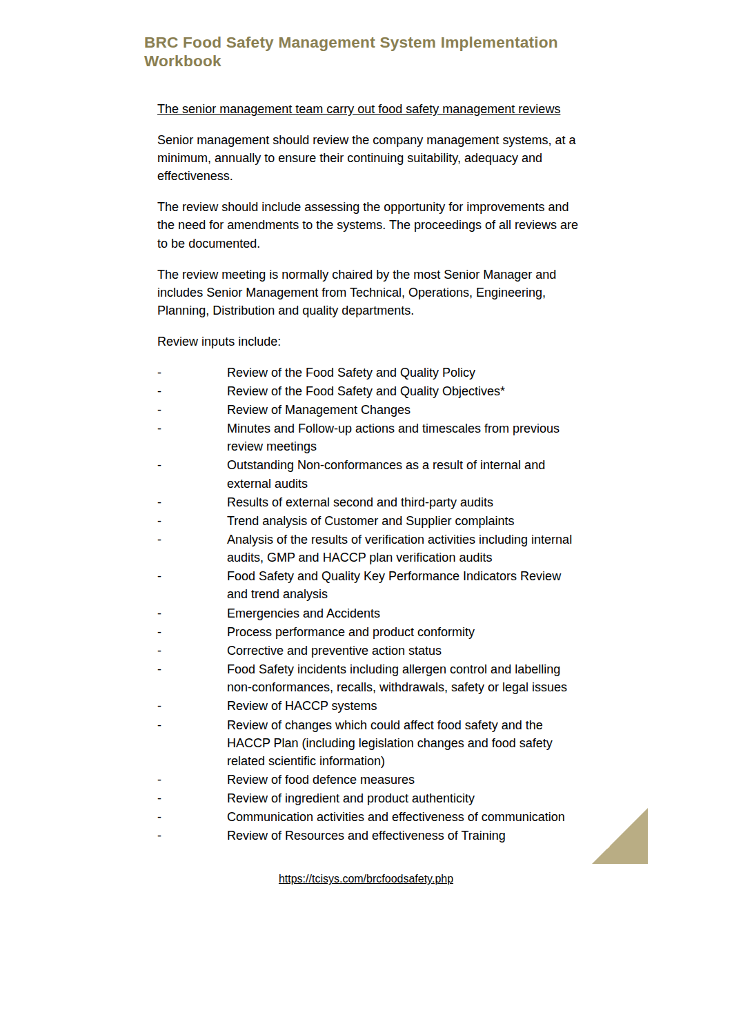BRC Food Safety Management System Implementation Workbook
The senior management team carry out food safety management reviews
Senior management should review the company management systems, at a minimum, annually to ensure their continuing suitability, adequacy and effectiveness.
The review should include assessing the opportunity for improvements and the need for amendments to the systems. The proceedings of all reviews are to be documented.
The review meeting is normally chaired by the most Senior Manager and includes Senior Management from Technical, Operations, Engineering, Planning, Distribution and quality departments.
Review inputs include:
Review of the Food Safety and Quality Policy
Review of the Food Safety and Quality Objectives*
Review of Management Changes
Minutes and Follow-up actions and timescales from previous review meetings
Outstanding Non-conformances as a result of internal and external audits
Results of external second and third-party audits
Trend analysis of Customer and Supplier complaints
Analysis of the results of verification activities including internal audits, GMP and HACCP plan verification audits
Food Safety and Quality Key Performance Indicators Review and trend analysis
Emergencies and Accidents
Process performance and product conformity
Corrective and preventive action status
Food Safety incidents including allergen control and labelling non-conformances, recalls, withdrawals, safety or legal issues
Review of HACCP systems
Review of changes which could affect food safety and the HACCP Plan (including legislation changes and food safety related scientific information)
Review of food defence measures
Review of ingredient and product authenticity
Communication activities and effectiveness of communication
Review of Resources and effectiveness of Training
89
https://tcisys.com/brcfoodsafety.php